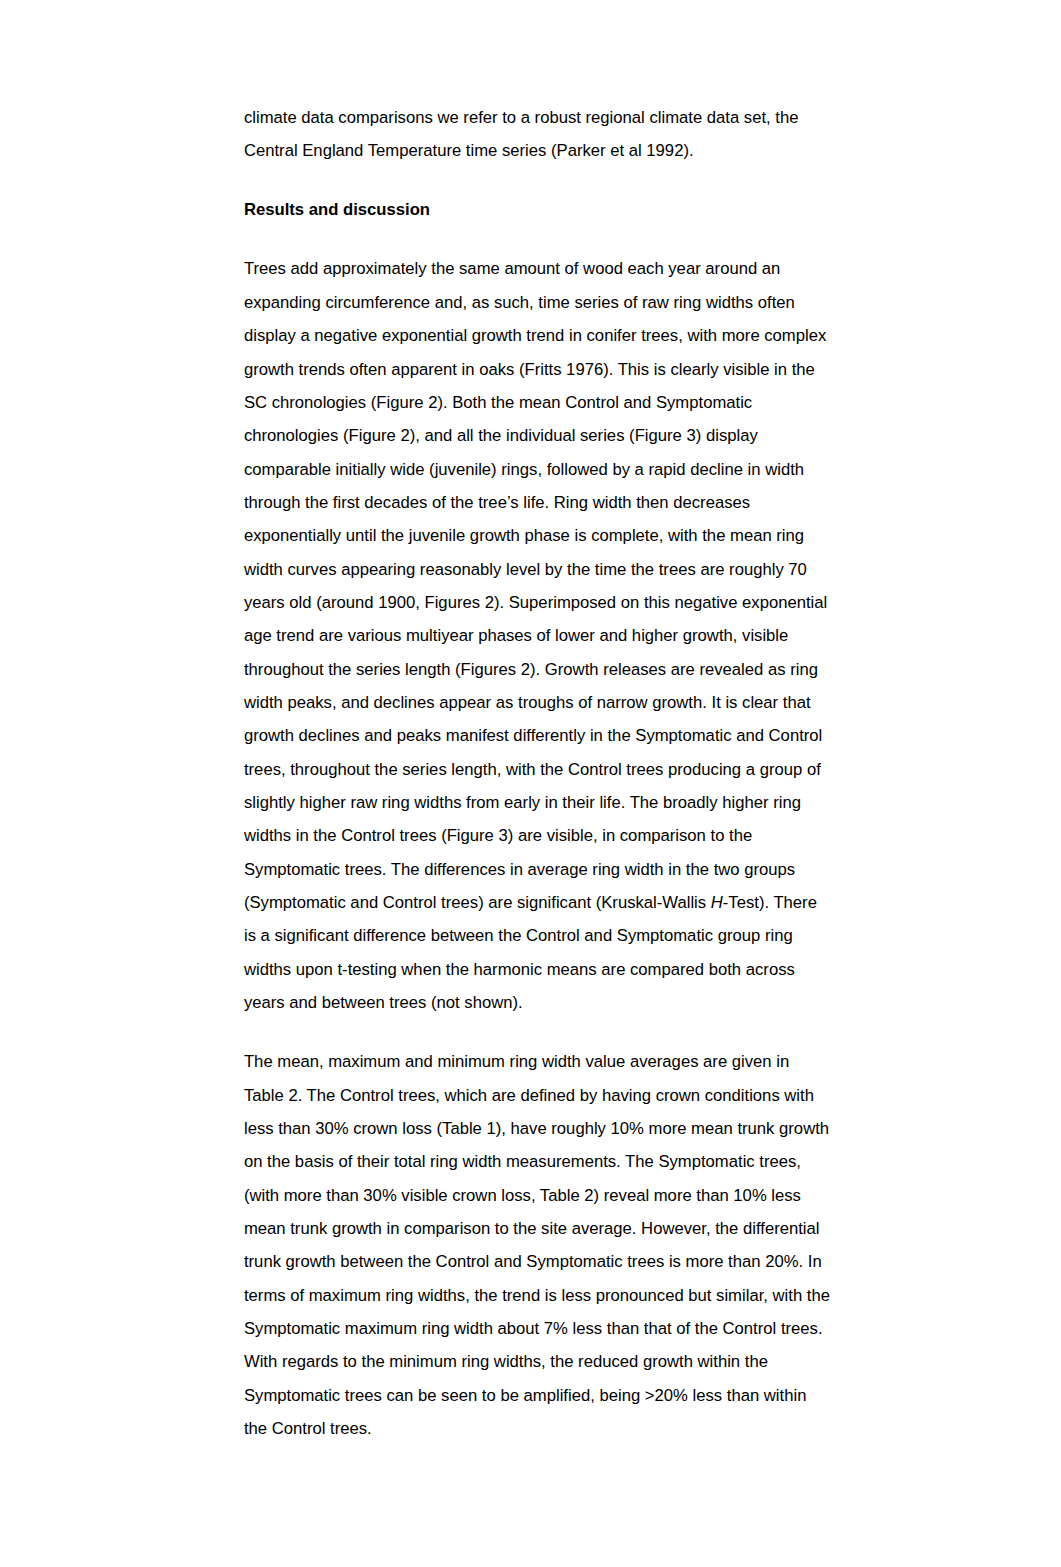climate data comparisons we refer to a robust regional climate data set, the Central England Temperature time series (Parker et al 1992).
Results and discussion
Trees add approximately the same amount of wood each year around an expanding circumference and, as such, time series of raw ring widths often display a negative exponential growth trend in conifer trees, with more complex growth trends often apparent in oaks (Fritts 1976). This is clearly visible in the SC chronologies (Figure 2). Both the mean Control and Symptomatic chronologies (Figure 2), and all the individual series (Figure 3) display comparable initially wide (juvenile) rings, followed by a rapid decline in width through the first decades of the tree’s life. Ring width then decreases exponentially until the juvenile growth phase is complete, with the mean ring width curves appearing reasonably level by the time the trees are roughly 70 years old (around 1900, Figures 2). Superimposed on this negative exponential age trend are various multiyear phases of lower and higher growth, visible throughout the series length (Figures 2). Growth releases are revealed as ring width peaks, and declines appear as troughs of narrow growth. It is clear that growth declines and peaks manifest differently in the Symptomatic and Control trees, throughout the series length, with the Control trees producing a group of slightly higher raw ring widths from early in their life. The broadly higher ring widths in the Control trees (Figure 3) are visible, in comparison to the Symptomatic trees. The differences in average ring width in the two groups (Symptomatic and Control trees) are significant (Kruskal-Wallis H-Test). There is a significant difference between the Control and Symptomatic group ring widths upon t-testing when the harmonic means are compared both across years and between trees (not shown).
The mean, maximum and minimum ring width value averages are given in Table 2. The Control trees, which are defined by having crown conditions with less than 30% crown loss (Table 1), have roughly 10% more mean trunk growth on the basis of their total ring width measurements. The Symptomatic trees, (with more than 30% visible crown loss, Table 2) reveal more than 10% less mean trunk growth in comparison to the site average. However, the differential trunk growth between the Control and Symptomatic trees is more than 20%. In terms of maximum ring widths, the trend is less pronounced but similar, with the Symptomatic maximum ring width about 7% less than that of the Control trees. With regards to the minimum ring widths, the reduced growth within the Symptomatic trees can be seen to be amplified, being >20% less than within the Control trees.